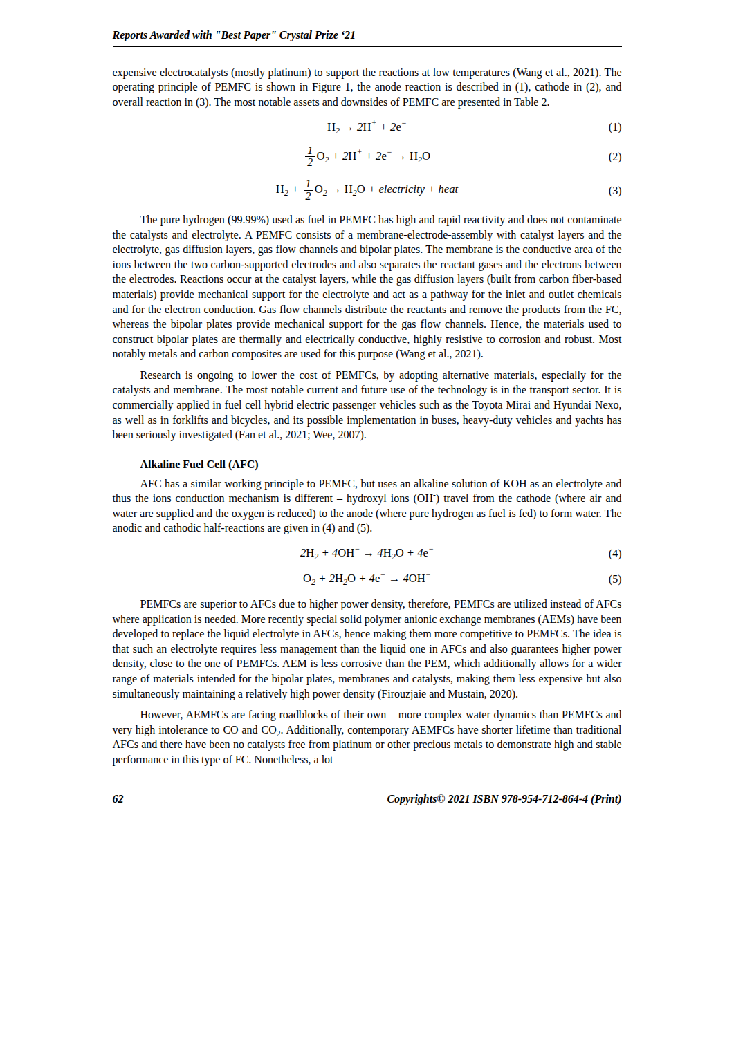Reports Awarded with "Best Paper" Crystal Prize ‘21
expensive electrocatalysts (mostly platinum) to support the reactions at low temperatures (Wang et al., 2021). The operating principle of PEMFC is shown in Figure 1, the anode reaction is described in (1), cathode in (2), and overall reaction in (3). The most notable assets and downsides of PEMFC are presented in Table 2.
H2 → 2H+ + 2e− (1)
12 O2 + 2H+ + 2e− → H2O (2)
H2 + 12 O2 → H2O + electricity + heat (3)
The pure hydrogen (99.99%) used as fuel in PEMFC has high and rapid reactivity and does not contaminate the catalysts and electrolyte. A PEMFC consists of a membrane-electrode-assembly with catalyst layers and the electrolyte, gas diffusion layers, gas flow channels and bipolar plates. The membrane is the conductive area of the ions between the two carbon-supported electrodes and also separates the reactant gases and the electrons between the electrodes. Reactions occur at the catalyst layers, while the gas diffusion layers (built from carbon fiber-based materials) provide mechanical support for the electrolyte and act as a pathway for the inlet and outlet chemicals and for the electron conduction. Gas flow channels distribute the reactants and remove the products from the FC, whereas the bipolar plates provide mechanical support for the gas flow channels. Hence, the materials used to construct bipolar plates are thermally and electrically conductive, highly resistive to corrosion and robust. Most notably metals and carbon composites are used for this purpose (Wang et al., 2021).
Research is ongoing to lower the cost of PEMFCs, by adopting alternative materials, especially for the catalysts and membrane. The most notable current and future use of the technology is in the transport sector. It is commercially applied in fuel cell hybrid electric passenger vehicles such as the Toyota Mirai and Hyundai Nexo, as well as in forklifts and bicycles, and its possible implementation in buses, heavy-duty vehicles and yachts has been seriously investigated (Fan et al., 2021; Wee, 2007).
Alkaline Fuel Cell (AFC)
AFC has a similar working principle to PEMFC, but uses an alkaline solution of KOH as an electrolyte and thus the ions conduction mechanism is different – hydroxyl ions (OH-) travel from the cathode (where air and water are supplied and the oxygen is reduced) to the anode (where pure hydrogen as fuel is fed) to form water. The anodic and cathodic half-reactions are given in (4) and (5).
2H2 + 4OH− → 4H2O + 4e− (4)
O2 + 2H2O + 4e− → 4OH− (5)
PEMFCs are superior to AFCs due to higher power density, therefore, PEMFCs are utilized instead of AFCs where application is needed. More recently special solid polymer anionic exchange membranes (AEMs) have been developed to replace the liquid electrolyte in AFCs, hence making them more competitive to PEMFCs. The idea is that such an electrolyte requires less management than the liquid one in AFCs and also guarantees higher power density, close to the one of PEMFCs. AEM is less corrosive than the PEM, which additionally allows for a wider range of materials intended for the bipolar plates, membranes and catalysts, making them less expensive but also simultaneously maintaining a relatively high power density (Firouzjaie and Mustain, 2020).
However, AEMFCs are facing roadblocks of their own – more complex water dynamics than PEMFCs and very high intolerance to CO and CO2. Additionally, contemporary AEMFCs have shorter lifetime than traditional AFCs and there have been no catalysts free from platinum or other precious metals to demonstrate high and stable performance in this type of FC. Nonetheless, a lot
62 Copyrights© 2021 ISBN 978-954-712-864-4 (Print)